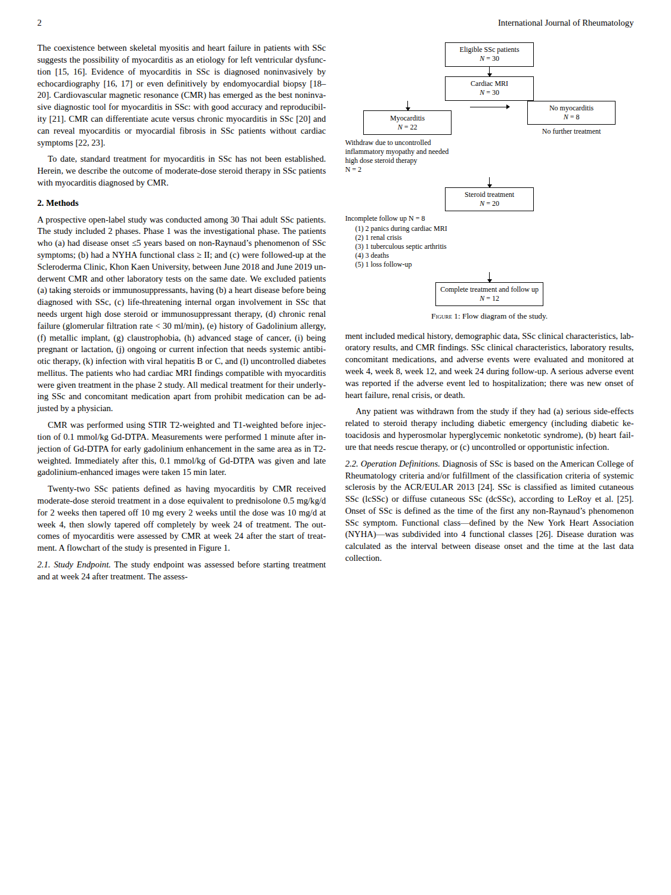2 International Journal of Rheumatology
The coexistence between skeletal myositis and heart failure in patients with SSc suggests the possibility of myocarditis as an etiology for left ventricular dysfunction [15, 16]. Evidence of myocarditis in SSc is diagnosed noninvasively by echocardiography [16, 17] or even definitively by endomyocardial biopsy [18–20]. Cardiovascular magnetic resonance (CMR) has emerged as the best noninvasive diagnostic tool for myocarditis in SSc: with good accuracy and reproducibility [21]. CMR can differentiate acute versus chronic myocarditis in SSc [20] and can reveal myocarditis or myocardial fibrosis in SSc patients without cardiac symptoms [22, 23].
To date, standard treatment for myocarditis in SSc has not been established. Herein, we describe the outcome of moderate-dose steroid therapy in SSc patients with myocarditis diagnosed by CMR.
2. Methods
A prospective open-label study was conducted among 30 Thai adult SSc patients. The study included 2 phases. Phase 1 was the investigational phase. The patients who (a) had disease onset ≤5 years based on non-Raynaud’s phenomenon of SSc symptoms; (b) had a NYHA functional class ≥ II; and (c) were followed-up at the Scleroderma Clinic, Khon Kaen University, between June 2018 and June 2019 underwent CMR and other laboratory tests on the same date. We excluded patients (a) taking steroids or immunosuppressants, having (b) a heart disease before being diagnosed with SSc, (c) life-threatening internal organ involvement in SSc that needs urgent high dose steroid or immunosuppressant therapy, (d) chronic renal failure (glomerular filtration rate < 30 ml/min), (e) history of Gadolinium allergy, (f) metallic implant, (g) claustrophobia, (h) advanced stage of cancer, (i) being pregnant or lactation, (j) ongoing or current infection that needs systemic antibiotic therapy, (k) infection with viral hepatitis B or C, and (l) uncontrolled diabetes mellitus. The patients who had cardiac MRI findings compatible with myocarditis were given treatment in the phase 2 study. All medical treatment for their underlying SSc and concomitant medication apart from prohibit medication can be adjusted by a physician.
CMR was performed using STIR T2-weighted and T1-weighted before injection of 0.1 mmol/kg Gd-DTPA. Measurements were performed 1 minute after injection of Gd-DTPA for early gadolinium enhancement in the same area as in T2-weighted. Immediately after this, 0.1 mmol/kg of Gd-DTPA was given and late gadolinium-enhanced images were taken 15 min later.
Twenty-two SSc patients defined as having myocarditis by CMR received moderate-dose steroid treatment in a dose equivalent to prednisolone 0.5 mg/kg/d for 2 weeks then tapered off 10 mg every 2 weeks until the dose was 10 mg/d at week 4, then slowly tapered off completely by week 24 of treatment. The outcomes of myocarditis were assessed by CMR at week 24 after the start of treatment. A flowchart of the study is presented in Figure 1.
2.1. Study Endpoint. The study endpoint was assessed before starting treatment and at week 24 after treatment. The assess-
Eligible SSc patients
N = 30
Cardiac MRI
N = 30
Myocarditis
N = 22
No myocarditis
N = 8
No further treatment
Withdraw due to uncontrolled
inflammatory myopathy and needed
high dose steroid therapy
N = 2
Steroid treatment
N = 20
Incomplete follow up N = 8
2 panics during cardiac MRI
1 renal crisis
1 tuberculous septic arthritis
3 deaths
1 loss follow-up
Complete treatment and follow up
N = 12
Figure 1: Flow diagram of the study.
ment included medical history, demographic data, SSc clinical characteristics, laboratory results, and CMR findings. SSc clinical characteristics, laboratory results, concomitant medications, and adverse events were evaluated and monitored at week 4, week 8, week 12, and week 24 during follow-up. A serious adverse event was reported if the adverse event led to hospitalization; there was new onset of heart failure, renal crisis, or death.
Any patient was withdrawn from the study if they had (a) serious side-effects related to steroid therapy including diabetic emergency (including diabetic ketoacidosis and hyperosmolar hyperglycemic nonketotic syndrome), (b) heart failure that needs rescue therapy, or (c) uncontrolled or opportunistic infection.
2.2. Operation Definitions. Diagnosis of SSc is based on the American College of Rheumatology criteria and/or fulfillment of the classification criteria of systemic sclerosis by the ACR/EULAR 2013 [24]. SSc is classified as limited cutaneous SSc (lcSSc) or diffuse cutaneous SSc (dcSSc), according to LeRoy et al. [25]. Onset of SSc is defined as the time of the first any non-Raynaud’s phenomenon SSc symptom. Functional class—defined by the New York Heart Association (NYHA)—was subdivided into 4 functional classes [26]. Disease duration was calculated as the interval between disease onset and the time at the last data collection.